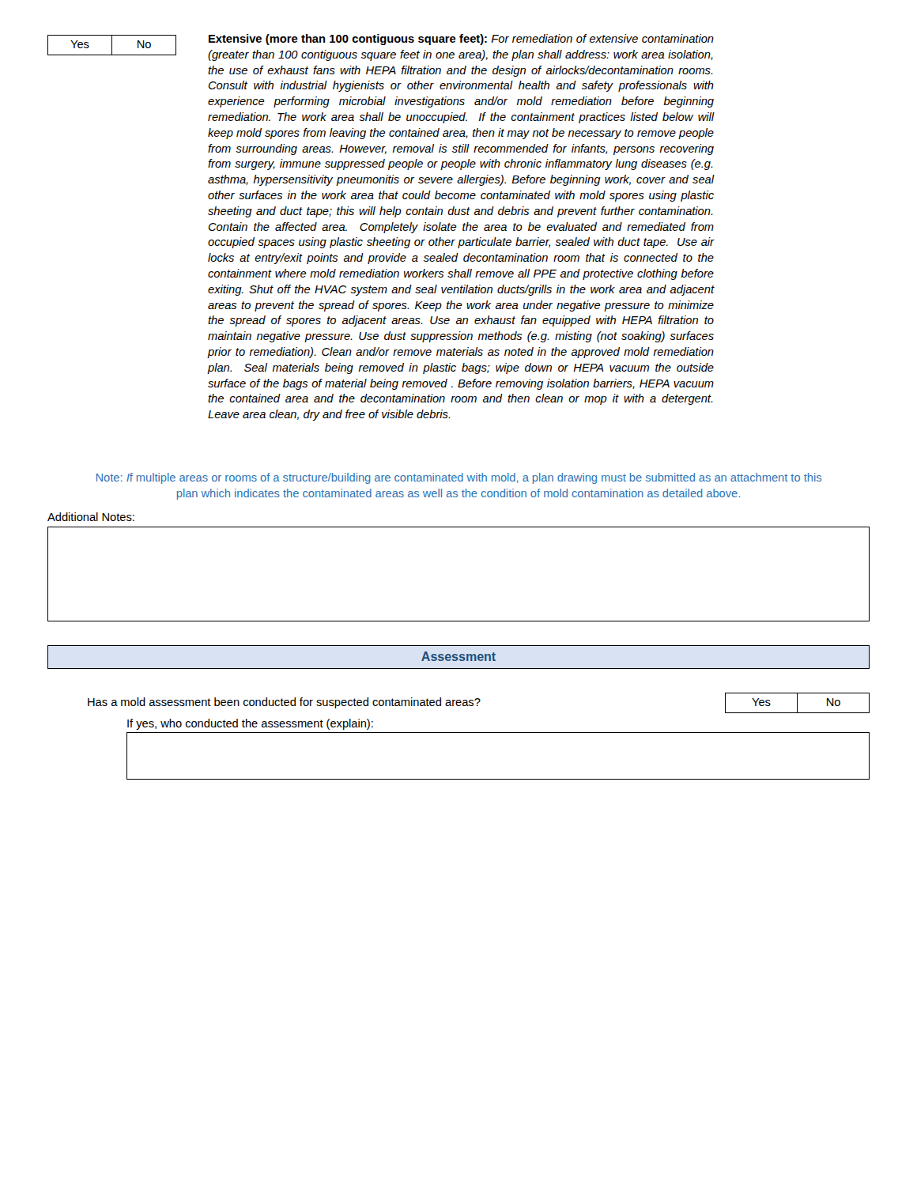Yes
No
Extensive (more than 100 contiguous square feet): For remediation of extensive contamination (greater than 100 contiguous square feet in one area), the plan shall address: work area isolation, the use of exhaust fans with HEPA filtration and the design of airlocks/decontamination rooms. Consult with industrial hygienists or other environmental health and safety professionals with experience performing microbial investigations and/or mold remediation before beginning remediation. The work area shall be unoccupied. If the containment practices listed below will keep mold spores from leaving the contained area, then it may not be necessary to remove people from surrounding areas. However, removal is still recommended for infants, persons recovering from surgery, immune suppressed people or people with chronic inflammatory lung diseases (e.g. asthma, hypersensitivity pneumonitis or severe allergies). Before beginning work, cover and seal other surfaces in the work area that could become contaminated with mold spores using plastic sheeting and duct tape; this will help contain dust and debris and prevent further contamination. Contain the affected area. Completely isolate the area to be evaluated and remediated from occupied spaces using plastic sheeting or other particulate barrier, sealed with duct tape. Use air locks at entry/exit points and provide a sealed decontamination room that is connected to the containment where mold remediation workers shall remove all PPE and protective clothing before exiting. Shut off the HVAC system and seal ventilation ducts/grills in the work area and adjacent areas to prevent the spread of spores. Keep the work area under negative pressure to minimize the spread of spores to adjacent areas. Use an exhaust fan equipped with HEPA filtration to maintain negative pressure. Use dust suppression methods (e.g. misting (not soaking) surfaces prior to remediation). Clean and/or remove materials as noted in the approved mold remediation plan. Seal materials being removed in plastic bags; wipe down or HEPA vacuum the outside surface of the bags of material being removed . Before removing isolation barriers, HEPA vacuum the contained area and the decontamination room and then clean or mop it with a detergent. Leave area clean, dry and free of visible debris.
Note: If multiple areas or rooms of a structure/building are contaminated with mold, a plan drawing must be submitted as an attachment to this plan which indicates the contaminated areas as well as the condition of mold contamination as detailed above.
Additional Notes:
Assessment
Has a mold assessment been conducted for suspected contaminated areas?
Yes
No
If yes, who conducted the assessment (explain):